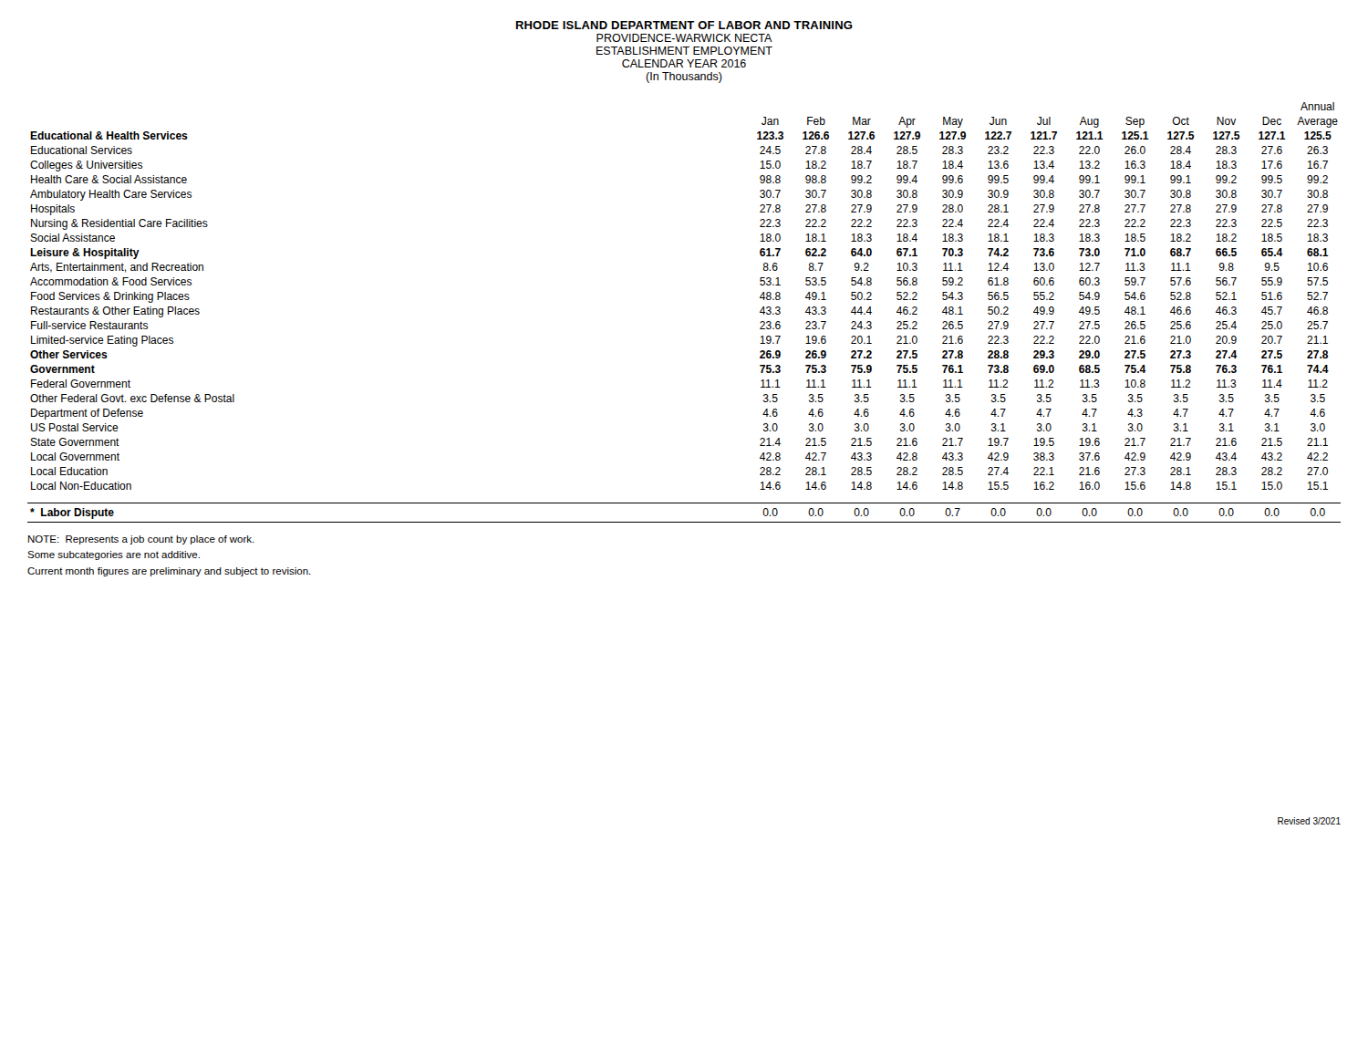RHODE ISLAND DEPARTMENT OF LABOR AND TRAINING
PROVIDENCE-WARWICK NECTA
ESTABLISHMENT EMPLOYMENT
CALENDAR YEAR 2016
(In Thousands)
| | | Annual |
| --- | --- | --- |
| | Jan | Feb | Mar | Apr | May | Jun | Jul | Aug | Sep | Oct | Nov | Dec | Average |
| Educational & Health Services | 123.3 | 126.6 | 127.6 | 127.9 | 127.9 | 122.7 | 121.7 | 121.1 | 125.1 | 127.5 | 127.5 | 127.1 | 125.5 |
| Educational Services | 24.5 | 27.8 | 28.4 | 28.5 | 28.3 | 23.2 | 22.3 | 22.0 | 26.0 | 28.4 | 28.3 | 27.6 | 26.3 |
| Colleges & Universities | 15.0 | 18.2 | 18.7 | 18.7 | 18.4 | 13.6 | 13.4 | 13.2 | 16.3 | 18.4 | 18.3 | 17.6 | 16.7 |
| Health Care & Social Assistance | 98.8 | 98.8 | 99.2 | 99.4 | 99.6 | 99.5 | 99.4 | 99.1 | 99.1 | 99.1 | 99.2 | 99.5 | 99.2 |
| Ambulatory Health Care Services | 30.7 | 30.7 | 30.8 | 30.8 | 30.9 | 30.9 | 30.8 | 30.7 | 30.7 | 30.8 | 30.8 | 30.7 | 30.8 |
| Hospitals | 27.8 | 27.8 | 27.9 | 27.9 | 28.0 | 28.1 | 27.9 | 27.8 | 27.7 | 27.8 | 27.9 | 27.8 | 27.9 |
| Nursing & Residential Care Facilities | 22.3 | 22.2 | 22.2 | 22.3 | 22.4 | 22.4 | 22.4 | 22.3 | 22.2 | 22.3 | 22.3 | 22.5 | 22.3 |
| Social Assistance | 18.0 | 18.1 | 18.3 | 18.4 | 18.3 | 18.1 | 18.3 | 18.3 | 18.5 | 18.2 | 18.2 | 18.5 | 18.3 |
| Leisure & Hospitality | 61.7 | 62.2 | 64.0 | 67.1 | 70.3 | 74.2 | 73.6 | 73.0 | 71.0 | 68.7 | 66.5 | 65.4 | 68.1 |
| Arts, Entertainment, and Recreation | 8.6 | 8.7 | 9.2 | 10.3 | 11.1 | 12.4 | 13.0 | 12.7 | 11.3 | 11.1 | 9.8 | 9.5 | 10.6 |
| Accommodation & Food Services | 53.1 | 53.5 | 54.8 | 56.8 | 59.2 | 61.8 | 60.6 | 60.3 | 59.7 | 57.6 | 56.7 | 55.9 | 57.5 |
| Food Services & Drinking Places | 48.8 | 49.1 | 50.2 | 52.2 | 54.3 | 56.5 | 55.2 | 54.9 | 54.6 | 52.8 | 52.1 | 51.6 | 52.7 |
| Restaurants & Other Eating Places | 43.3 | 43.3 | 44.4 | 46.2 | 48.1 | 50.2 | 49.9 | 49.5 | 48.1 | 46.6 | 46.3 | 45.7 | 46.8 |
| Full-service Restaurants | 23.6 | 23.7 | 24.3 | 25.2 | 26.5 | 27.9 | 27.7 | 27.5 | 26.5 | 25.6 | 25.4 | 25.0 | 25.7 |
| Limited-service Eating Places | 19.7 | 19.6 | 20.1 | 21.0 | 21.6 | 22.3 | 22.2 | 22.0 | 21.6 | 21.0 | 20.9 | 20.7 | 21.1 |
| Other Services | 26.9 | 26.9 | 27.2 | 27.5 | 27.8 | 28.8 | 29.3 | 29.0 | 27.5 | 27.3 | 27.4 | 27.5 | 27.8 |
| Government | 75.3 | 75.3 | 75.9 | 75.5 | 76.1 | 73.8 | 69.0 | 68.5 | 75.4 | 75.8 | 76.3 | 76.1 | 74.4 |
| Federal Government | 11.1 | 11.1 | 11.1 | 11.1 | 11.1 | 11.2 | 11.2 | 11.3 | 10.8 | 11.2 | 11.3 | 11.4 | 11.2 |
| Other Federal Govt. exc Defense & Postal | 3.5 | 3.5 | 3.5 | 3.5 | 3.5 | 3.5 | 3.5 | 3.5 | 3.5 | 3.5 | 3.5 | 3.5 | 3.5 |
| Department of Defense | 4.6 | 4.6 | 4.6 | 4.6 | 4.6 | 4.7 | 4.7 | 4.7 | 4.3 | 4.7 | 4.7 | 4.7 | 4.6 |
| US Postal Service | 3.0 | 3.0 | 3.0 | 3.0 | 3.0 | 3.1 | 3.0 | 3.1 | 3.0 | 3.1 | 3.1 | 3.1 | 3.0 |
| State Government | 21.4 | 21.5 | 21.5 | 21.6 | 21.7 | 19.7 | 19.5 | 19.6 | 21.7 | 21.7 | 21.6 | 21.5 | 21.1 |
| Local Government | 42.8 | 42.7 | 43.3 | 42.8 | 43.3 | 42.9 | 38.3 | 37.6 | 42.9 | 42.9 | 43.4 | 43.2 | 42.2 |
| Local Education | 28.2 | 28.1 | 28.5 | 28.2 | 28.5 | 27.4 | 22.1 | 21.6 | 27.3 | 28.1 | 28.3 | 28.2 | 27.0 |
| Local Non-Education | 14.6 | 14.6 | 14.8 | 14.6 | 14.8 | 15.5 | 16.2 | 16.0 | 15.6 | 14.8 | 15.1 | 15.0 | 15.1 |
| * Labor Dispute | 0.0 | 0.0 | 0.0 | 0.0 | 0.7 | 0.0 | 0.0 | 0.0 | 0.0 | 0.0 | 0.0 | 0.0 | 0.0 |
NOTE: Represents a job count by place of work.
Some subcategories are not additive.
Current month figures are preliminary and subject to revision.
Revised 3/2021